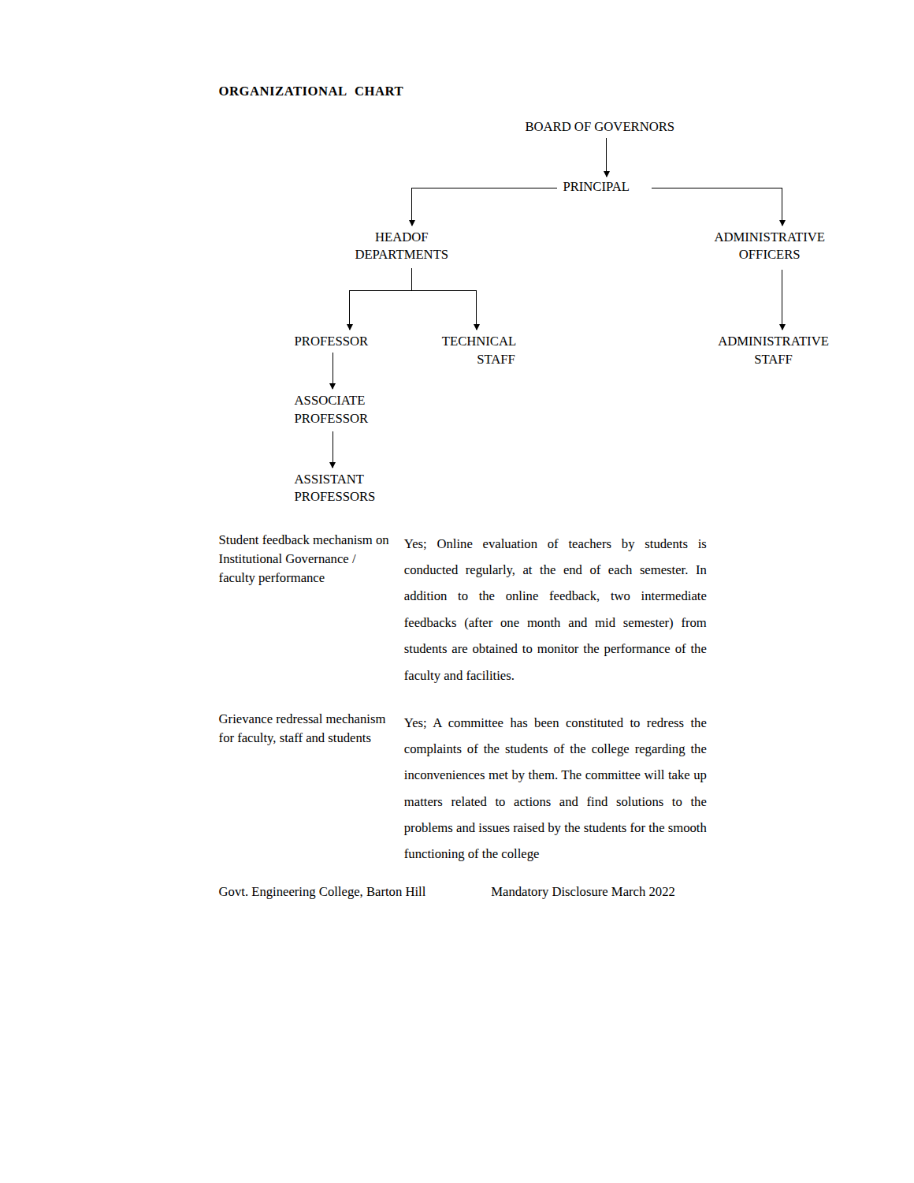ORGANIZATIONAL CHART
BOARD OF GOVERNORS
PRINCIPAL
HEADOF
DEPARTMENTS
ADMINISTRATIVE
OFFICERS
PROFESSOR
TECHNICAL
STAFF
ADMINISTRATIVE
STAFF
ASSOCIATE
PROFESSOR
ASSISTANT
PROFESSORS
Student feedback mechanism on Institutional Governance / faculty performance
Yes; Online evaluation of teachers by students is conducted regularly, at the end of each semester. In addition to the online feedback, two intermediate feedbacks (after one month and mid semester) from students are obtained to monitor the performance of the faculty and facilities.
Grievance redressal mechanism for faculty, staff and students
Yes; A committee has been constituted to redress the complaints of the students of the college regarding the inconveniences met by them. The committee will take up matters related to actions and find solutions to the problems and issues raised by the students for the smooth functioning of the college
Govt. Engineering College, Barton Hill
Mandatory Disclosure March 2022